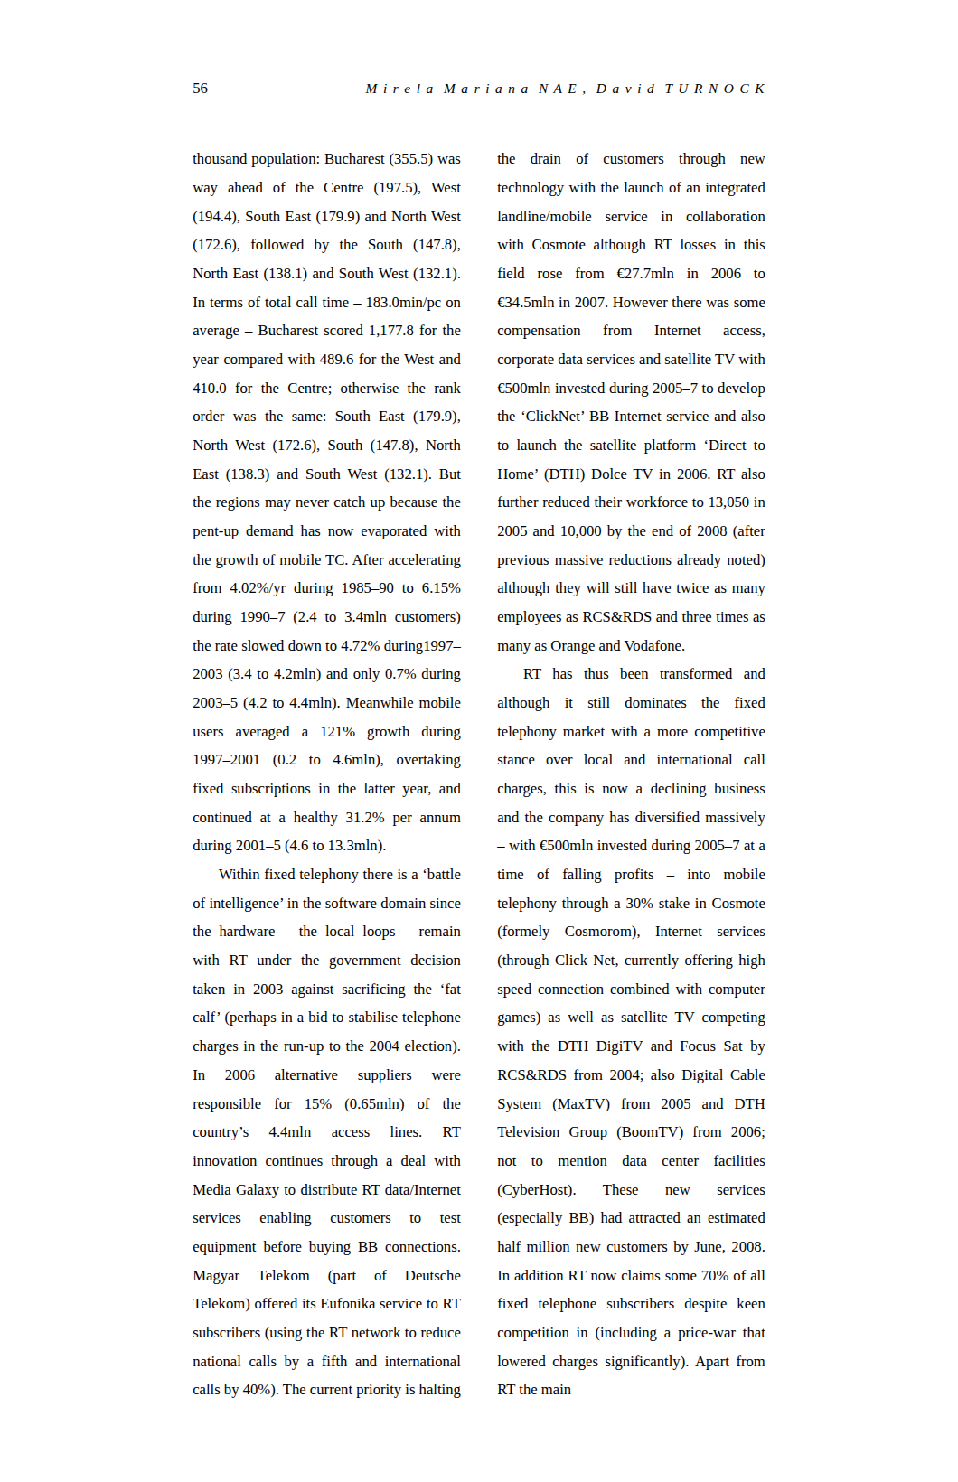56
M i r e l a M a r i a n a N A E , D a v i d T U R N O C K
thousand population: Bucharest (355.5) was way ahead of the Centre (197.5), West (194.4), South East (179.9) and North West (172.6), followed by the South (147.8), North East (138.1) and South West (132.1). In terms of total call time – 183.0min/pc on average – Bucharest scored 1,177.8 for the year compared with 489.6 for the West and 410.0 for the Centre; otherwise the rank order was the same: South East (179.9), North West (172.6), South (147.8), North East (138.3) and South West (132.1). But the regions may never catch up because the pent-up demand has now evaporated with the growth of mobile TC. After accelerating from 4.02%/yr during 1985–90 to 6.15% during 1990–7 (2.4 to 3.4mln customers) the rate slowed down to 4.72% during1997–2003 (3.4 to 4.2mln) and only 0.7% during 2003–5 (4.2 to 4.4mln). Meanwhile mobile users averaged a 121% growth during 1997–2001 (0.2 to 4.6mln), overtaking fixed subscriptions in the latter year, and continued at a healthy 31.2% per annum during 2001–5 (4.6 to 13.3mln).
Within fixed telephony there is a ‘battle of intelligence’ in the software domain since the hardware – the local loops – remain with RT under the government decision taken in 2003 against sacrificing the ‘fat calf’ (perhaps in a bid to stabilise telephone charges in the run-up to the 2004 election). In 2006 alternative suppliers were responsible for 15% (0.65mln) of the country’s 4.4mln access lines. RT innovation continues through a deal with Media Galaxy to distribute RT data/Internet services enabling customers to test equipment before buying BB connections. Magyar Telekom (part of Deutsche Telekom) offered its Eufonika service to RT subscribers (using the RT network to reduce national calls by a fifth and international calls by 40%). The current priority is halting the drain of customers through new technology with the launch of an integrated landline/mobile service in collaboration with Cosmote although RT losses in this field rose from €27.7mln in 2006 to €34.5mln in 2007. However there was some compensation from Internet access, corporate data services and satellite TV with €500mln invested during 2005–7 to develop the ‘ClickNet’ BB Internet service and also to launch the satellite platform ‘Direct to Home’ (DTH) Dolce TV in 2006. RT also further reduced their workforce to 13,050 in 2005 and 10,000 by the end of 2008 (after previous massive reductions already noted) although they will still have twice as many employees as RCS&RDS and three times as many as Orange and Vodafone.
RT has thus been transformed and although it still dominates the fixed telephony market with a more competitive stance over local and international call charges, this is now a declining business and the company has diversified massively – with €500mln invested during 2005–7 at a time of falling profits – into mobile telephony through a 30% stake in Cosmote (formely Cosmorom), Internet services (through Click Net, currently offering high speed connection combined with computer games) as well as satellite TV competing with the DTH DigiTV and Focus Sat by RCS&RDS from 2004; also Digital Cable System (MaxTV) from 2005 and DTH Television Group (BoomTV) from 2006; not to mention data center facilities (CyberHost). These new services (especially BB) had attracted an estimated half million new customers by June, 2008. In addition RT now claims some 70% of all fixed telephone subscribers despite keen competition in (including a price-war that lowered charges significantly). Apart from RT the main